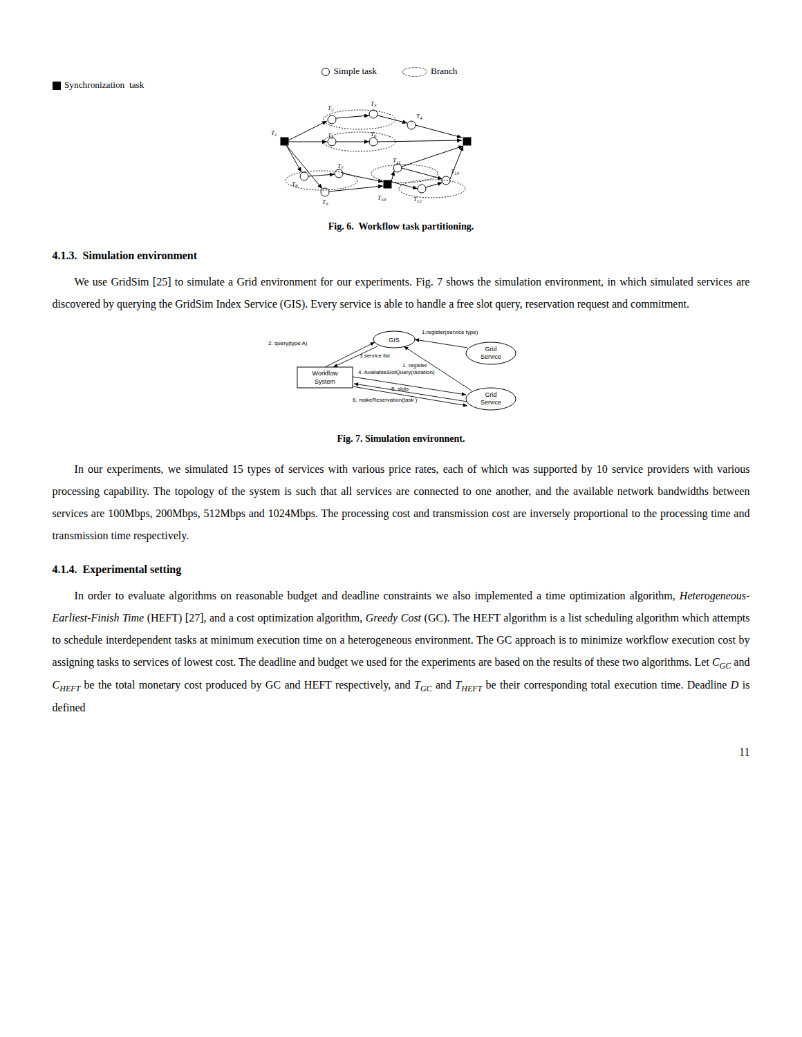Simple task Branch
Synchronization task
T1 T2 T3 T4 T5 T6 T7 T8 T9 T10 T11 T12 T13
Fig. 6. Workflow task partitioning.
4.1.3. Simulation environment
We use GridSim [25] to simulate a Grid environment for our experiments. Fig. 7 shows the simulation environment, in which simulated services are discovered by querying the GridSim Index Service (GIS). Every service is able to handle a free slot query, reservation request and commitment.
GIS Workflow System Grid Service Grid Service 2. query(type A) 3.service list 1.register(service type) 1. register 4. AvailableSlotQuery(duration) 5. slots 6. makeReservation(task )
Fig. 7. Simulation environnent.
In our experiments, we simulated 15 types of services with various price rates, each of which was supported by 10 service providers with various processing capability. The topology of the system is such that all services are connected to one another, and the available network bandwidths between services are 100Mbps, 200Mbps, 512Mbps and 1024Mbps. The processing cost and transmission cost are inversely proportional to the processing time and transmission time respectively.
4.1.4. Experimental setting
In order to evaluate algorithms on reasonable budget and deadline constraints we also implemented a time optimization algorithm, Heterogeneous-Earliest-Finish Time (HEFT) [27], and a cost optimization algorithm, Greedy Cost (GC). The HEFT algorithm is a list scheduling algorithm which attempts to schedule interdependent tasks at minimum execution time on a heterogeneous environment. The GC approach is to minimize workflow execution cost by assigning tasks to services of lowest cost. The deadline and budget we used for the experiments are based on the results of these two algorithms. Let CGC and CHEFT be the total monetary cost produced by GC and HEFT respectively, and TGC and THEFT be their corresponding total execution time. Deadline D is defined
11